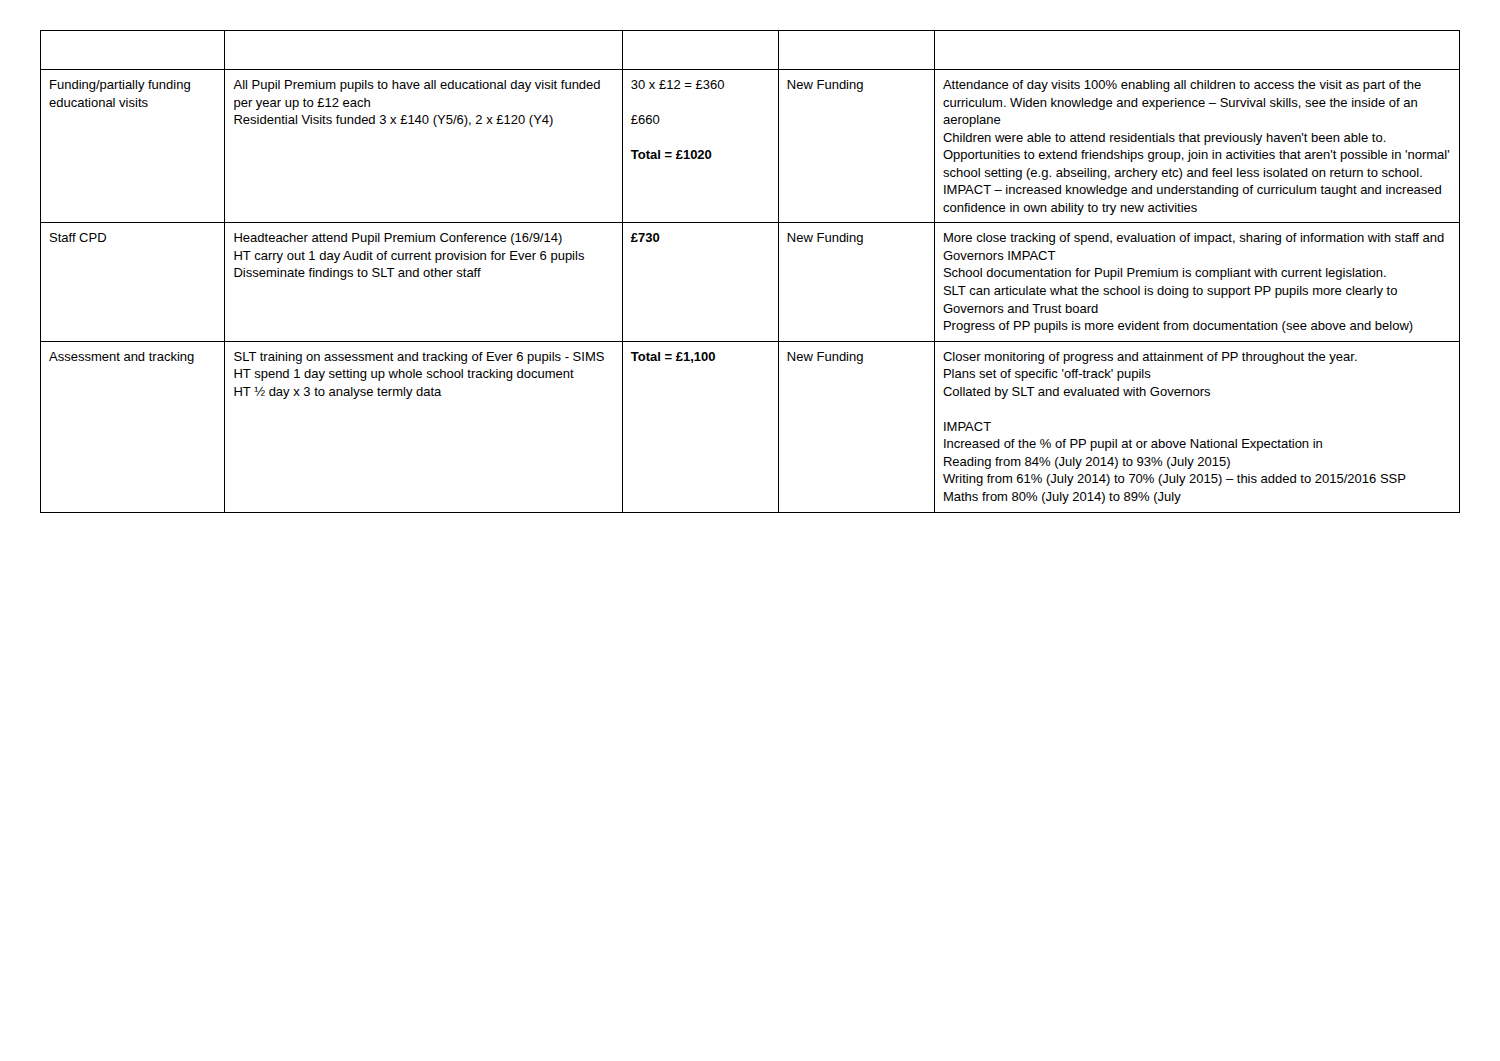| Funding/partially funding educational visits | All Pupil Premium pupils to have all educational day visit funded per year up to £12 each Residential Visits funded 3 x £140 (Y5/6), 2 x £120 (Y4) | 30 x £12 = £360 £660 Total = £1020 | New Funding | Attendance of day visits 100% enabling all children to access the visit as part of the curriculum. Widen knowledge and experience – Survival skills, see the inside of an aeroplane Children were able to attend residentials that previously haven't been able to. Opportunities to extend friendships group, join in activities that aren't possible in 'normal' school setting (e.g. abseiling, archery etc) and feel less isolated on return to school. IMPACT – increased knowledge and understanding of curriculum taught and increased confidence in own ability to try new activities |
| Staff CPD | Headteacher attend Pupil Premium Conference (16/9/14) HT carry out 1 day Audit of current provision for Ever 6 pupils Disseminate findings to SLT and other staff | £730 | New Funding | More close tracking of spend, evaluation of impact, sharing of information with staff and Governors IMPACT School documentation for Pupil Premium is compliant with current legislation. SLT can articulate what the school is doing to support PP pupils more clearly to Governors and Trust board Progress of PP pupils is more evident from documentation (see above and below) |
| Assessment and tracking | SLT training on assessment and tracking of Ever 6 pupils - SIMS HT spend 1 day setting up whole school tracking document HT ½ day x 3 to analyse termly data | Total = £1,100 | New Funding | Closer monitoring of progress and attainment of PP throughout the year. Plans set of specific 'off-track' pupils Collated by SLT and evaluated with Governors IMPACT Increased of the % of PP pupil at or above National Expectation in Reading from 84% (July 2014) to 93% (July 2015) Writing from 61% (July 2014) to 70% (July 2015) – this added to 2015/2016 SSP Maths from 80% (July 2014) to 89% (July |